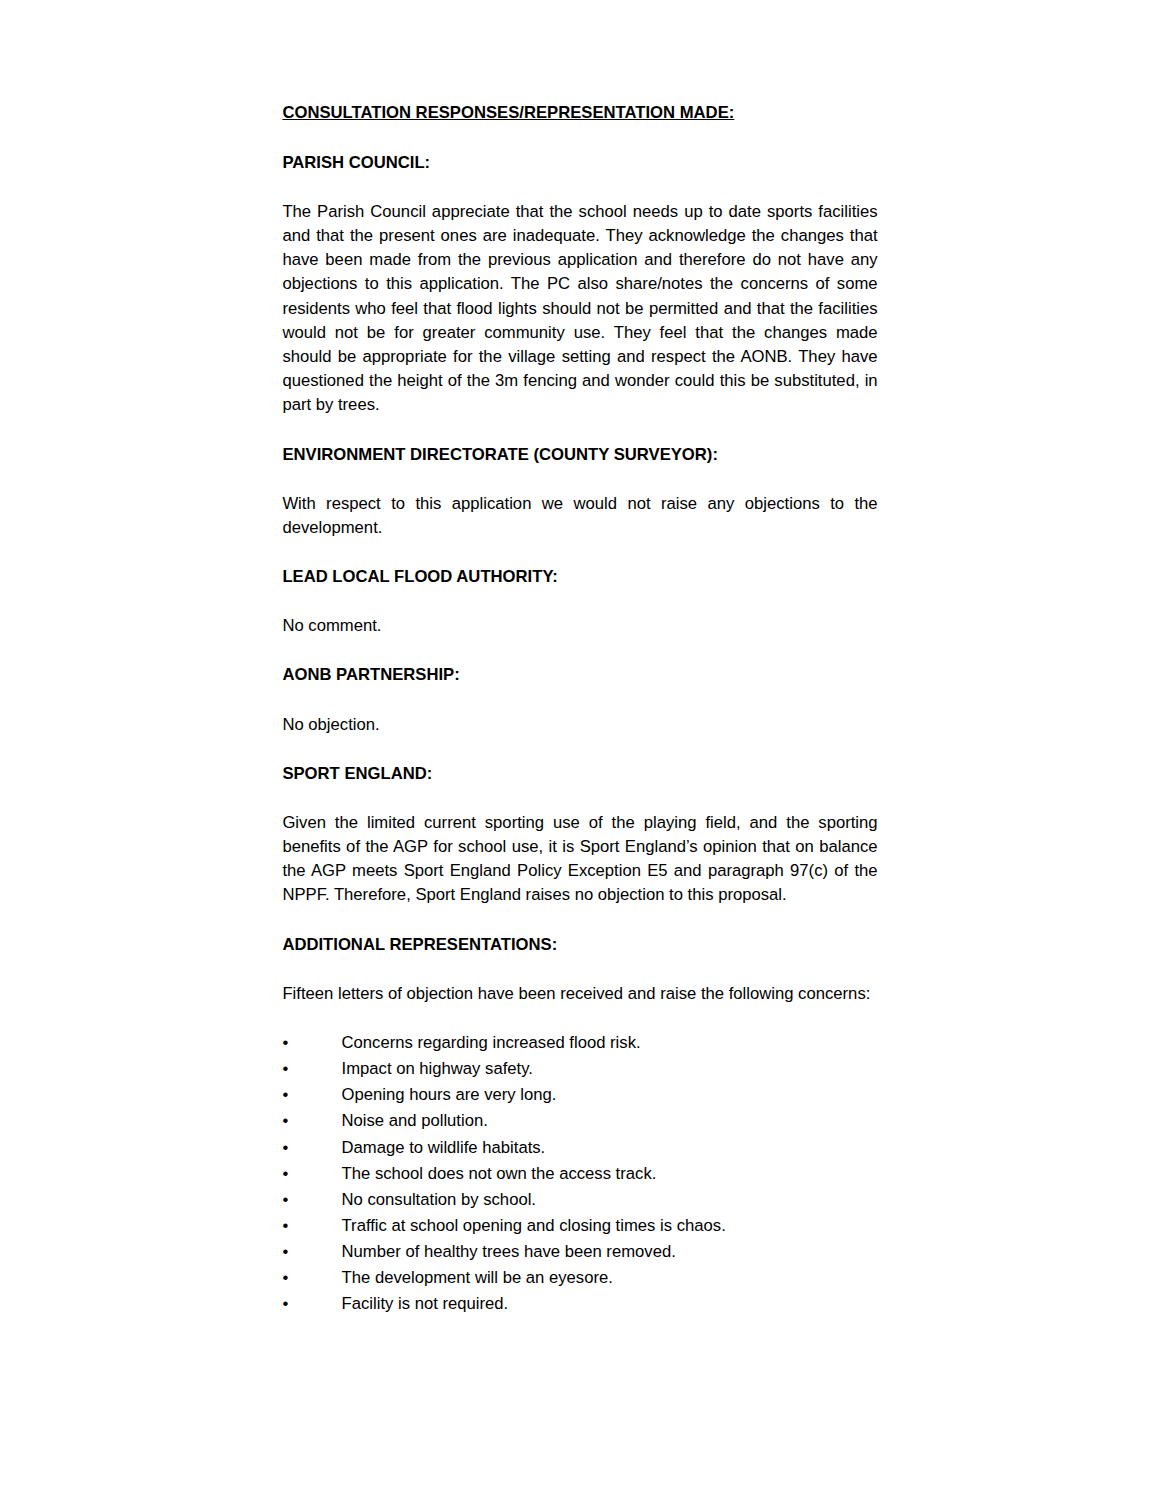CONSULTATION RESPONSES/REPRESENTATION MADE:
PARISH COUNCIL:
The Parish Council appreciate that the school needs up to date sports facilities and that the present ones are inadequate. They acknowledge the changes that have been made from the previous application and therefore do not have any objections to this application. The PC also share/notes the concerns of some residents who feel that flood lights should not be permitted and that the facilities would not be for greater community use. They feel that the changes made should be appropriate for the village setting and respect the AONB. They have questioned the height of the 3m fencing and wonder could this be substituted, in part by trees.
ENVIRONMENT DIRECTORATE (COUNTY SURVEYOR):
With respect to this application we would not raise any objections to the development.
LEAD LOCAL FLOOD AUTHORITY:
No comment.
AONB PARTNERSHIP:
No objection.
SPORT ENGLAND:
Given the limited current sporting use of the playing field, and the sporting benefits of the AGP for school use, it is Sport England’s opinion that on balance the AGP meets Sport England Policy Exception E5 and paragraph 97(c) of the NPPF. Therefore, Sport England raises no objection to this proposal.
ADDITIONAL REPRESENTATIONS:
Fifteen letters of objection have been received and raise the following concerns:
Concerns regarding increased flood risk.
Impact on highway safety.
Opening hours are very long.
Noise and pollution.
Damage to wildlife habitats.
The school does not own the access track.
No consultation by school.
Traffic at school opening and closing times is chaos.
Number of healthy trees have been removed.
The development will be an eyesore.
Facility is not required.